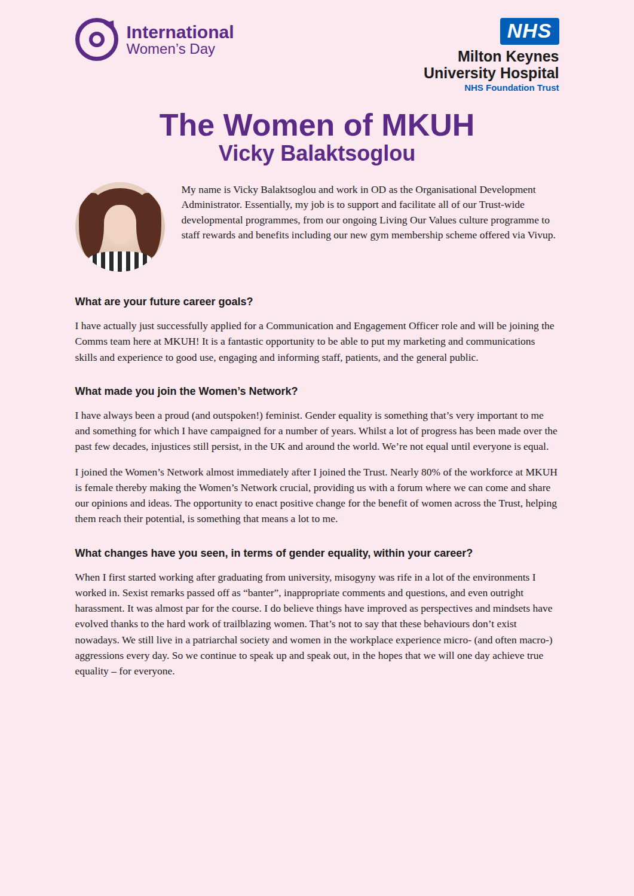International
Women’s Day
NHS
Milton Keynes
University Hospital
NHS Foundation Trust
The Women of MKUH
Vicky Balaktsoglou
My name is Vicky Balaktsoglou and work in OD as the Organisational Development Administrator. Essentially, my job is to support and facilitate all of our Trust-wide developmental programmes, from our ongoing Living Our Values culture programme to staff rewards and benefits including our new gym membership scheme offered via Vivup.
What are your future career goals?
I have actually just successfully applied for a Communication and Engagement Officer role and will be joining the Comms team here at MKUH! It is a fantastic opportunity to be able to put my marketing and communications skills and experience to good use, engaging and informing staff, patients, and the general public.
What made you join the Women’s Network?
I have always been a proud (and outspoken!) feminist. Gender equality is something that’s very important to me and something for which I have campaigned for a number of years. Whilst a lot of progress has been made over the past few decades, injustices still persist, in the UK and around the world. We’re not equal until everyone is equal.
I joined the Women’s Network almost immediately after I joined the Trust. Nearly 80% of the workforce at MKUH is female thereby making the Women’s Network crucial, providing us with a forum where we can come and share our opinions and ideas. The opportunity to enact positive change for the benefit of women across the Trust, helping them reach their potential, is something that means a lot to me.
What changes have you seen, in terms of gender equality, within your career?
When I first started working after graduating from university, misogyny was rife in a lot of the environments I worked in. Sexist remarks passed off as “banter”, inappropriate comments and questions, and even outright harassment. It was almost par for the course. I do believe things have improved as perspectives and mindsets have evolved thanks to the hard work of trailblazing women. That’s not to say that these behaviours don’t exist nowadays. We still live in a patriarchal society and women in the workplace experience micro- (and often macro-) aggressions every day. So we continue to speak up and speak out, in the hopes that we will one day achieve true equality – for everyone.